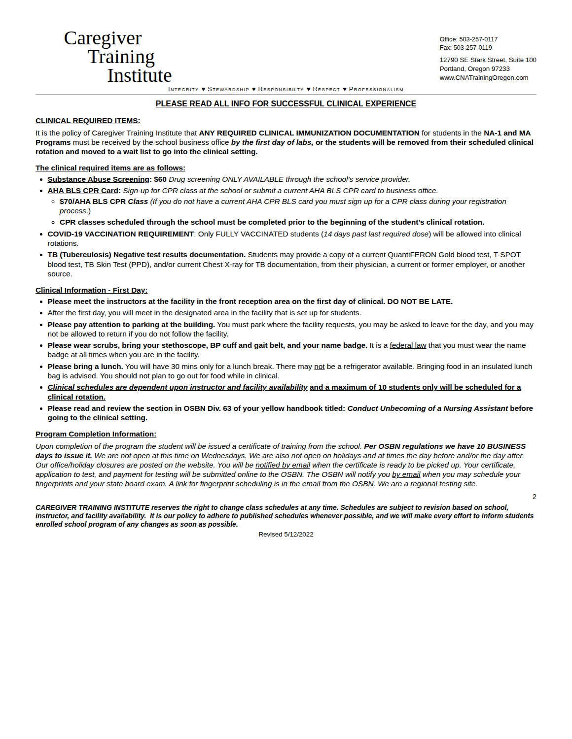Caregiver Training Institute
Office: 503-257-0117
Fax: 503-257-0119
12790 SE Stark Street, Suite 100
Portland, Oregon 97233
www.CNATrainingOregon.com
Integrity ♥ Stewardship ♥ Responsibilty ♥ Respect ♥ Professionalism
PLEASE READ ALL INFO FOR SUCCESSFUL CLINICAL EXPERIENCE
CLINICAL REQUIRED ITEMS:
It is the policy of Caregiver Training Institute that ANY REQUIRED CLINICAL IMMUNIZATION DOCUMENTATION for students in the NA-1 and MA Programs must be received by the school business office by the first day of labs, or the students will be removed from their scheduled clinical rotation and moved to a wait list to go into the clinical setting.
The clinical required items are as follows:
Substance Abuse Screening: $60 Drug screening ONLY AVAILABLE through the school’s service provider.
AHA BLS CPR Card: Sign-up for CPR class at the school or submit a current AHA BLS CPR card to business office.
$70/AHA BLS CPR Class (If you do not have a current AHA CPR BLS card you must sign up for a CPR class during your registration process.)
CPR classes scheduled through the school must be completed prior to the beginning of the student’s clinical rotation.
COVID-19 VACCINATION REQUIREMENT: Only FULLY VACCINATED students (14 days past last required dose) will be allowed into clinical rotations.
TB (Tuberculosis) Negative test results documentation. Students may provide a copy of a current QuantiFERON Gold blood test, T-SPOT blood test, TB Skin Test (PPD), and/or current Chest X-ray for TB documentation, from their physician, a current or former employer, or another source.
Clinical Information - First Day:
Please meet the instructors at the facility in the front reception area on the first day of clinical. DO NOT BE LATE.
After the first day, you will meet in the designated area in the facility that is set up for students.
Please pay attention to parking at the building. You must park where the facility requests, you may be asked to leave for the day, and you may not be allowed to return if you do not follow the facility.
Please wear scrubs, bring your stethoscope, BP cuff and gait belt, and your name badge. It is a federal law that you must wear the name badge at all times when you are in the facility.
Please bring a lunch. You will have 30 mins only for a lunch break. There may not be a refrigerator available. Bringing food in an insulated lunch bag is advised. You should not plan to go out for food while in clinical.
Clinical schedules are dependent upon instructor and facility availability and a maximum of 10 students only will be scheduled for a clinical rotation.
Please read and review the section in OSBN Div. 63 of your yellow handbook titled: Conduct Unbecoming of a Nursing Assistant before going to the clinical setting.
Program Completion Information:
Upon completion of the program the student will be issued a certificate of training from the school. Per OSBN regulations we have 10 BUSINESS days to issue it. We are not open at this time on Wednesdays. We are also not open on holidays and at times the day before and/or the day after. Our office/holiday closures are posted on the website. You will be notified by email when the certificate is ready to be picked up. Your certificate, application to test, and payment for testing will be submitted online to the OSBN. The OSBN will notify you by email when you may schedule your fingerprints and your state board exam. A link for fingerprint scheduling is in the email from the OSBN. We are a regional testing site.
2
CAREGIVER TRAINING INSTITUTE reserves the right to change class schedules at any time. Schedules are subject to revision based on school, instructor, and facility availability. It is our policy to adhere to published schedules whenever possible, and we will make every effort to inform students enrolled school program of any changes as soon as possible.
Revised 5/12/2022